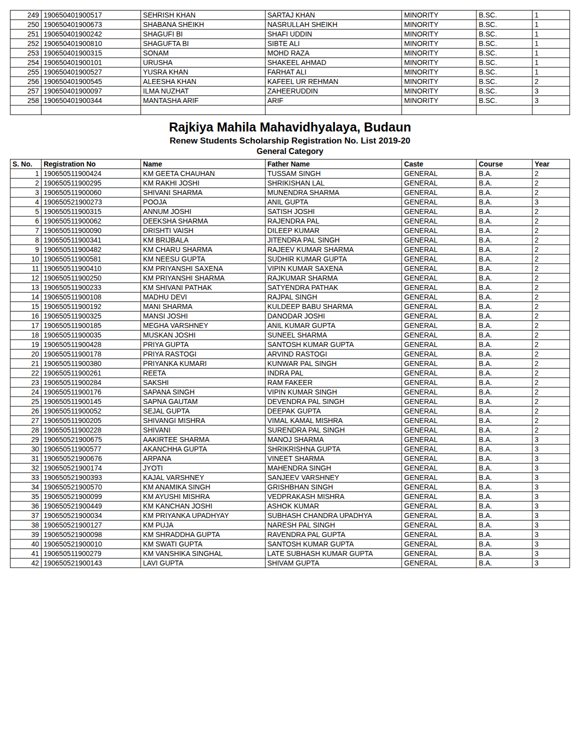| 249 | 190650401900517 | SEHRISH KHAN | SARTAJ KHAN | MINORITY | B.SC. | 1 |
| 250 | 190650401900673 | SHABANA SHEIKH | NASRULLAH SHEIKH | MINORITY | B.SC. | 1 |
| 251 | 190650401900242 | SHAGUFI BI | SHAFI UDDIN | MINORITY | B.SC. | 1 |
| 252 | 190650401900810 | SHAGUFTA BI | SIBTE ALI | MINORITY | B.SC. | 1 |
| 253 | 190650401900315 | SONAM | MOHD RAZA | MINORITY | B.SC. | 1 |
| 254 | 190650401900101 | URUSHA | SHAKEEL AHMAD | MINORITY | B.SC. | 1 |
| 255 | 190650401900527 | YUSRA KHAN | FARHAT ALI | MINORITY | B.SC. | 1 |
| 256 | 190650401900545 | ALEESHA KHAN | KAFEEL UR REHMAN | MINORITY | B.SC. | 2 |
| 257 | 190650401900097 | ILMA NUZHAT | ZAHEERUDDIN | MINORITY | B.SC. | 3 |
| 258 | 190650401900344 | MANTASHA ARIF | ARIF | MINORITY | B.SC. | 3 |
Rajkiya Mahila Mahavidhyalaya, Budaun
Renew Students Scholarship Registration No. List 2019-20
General Category
| S. No. | Registration No | Name | Father Name | Caste | Course | Year |
| 1 | 190650511900424 | KM GEETA CHAUHAN | TUSSAM SINGH | GENERAL | B.A. | 2 |
| 2 | 190650511900295 | KM RAKHI JOSHI | SHRIKISHAN LAL | GENERAL | B.A. | 2 |
| 3 | 190650511900060 | SHIVANI SHARMA | MUNENDRA SHARMA | GENERAL | B.A. | 2 |
| 4 | 190650521900273 | POOJA | ANIL GUPTA | GENERAL | B.A. | 3 |
| 5 | 190650511900315 | ANNUM JOSHI | SATISH JOSHI | GENERAL | B.A. | 2 |
| 6 | 190650511900062 | DEEKSHA SHARMA | RAJENDRA PAL | GENERAL | B.A. | 2 |
| 7 | 190650511900090 | DRISHTI VAISH | DILEEP KUMAR | GENERAL | B.A. | 2 |
| 8 | 190650511900341 | KM BRIJBALA | JITENDRA PAL SINGH | GENERAL | B.A. | 2 |
| 9 | 190650511900482 | KM CHARU SHARMA | RAJEEV KUMAR SHARMA | GENERAL | B.A. | 2 |
| 10 | 190650511900581 | KM NEESU GUPTA | SUDHIR KUMAR GUPTA | GENERAL | B.A. | 2 |
| 11 | 190650511900410 | KM PRIYANSHI SAXENA | VIPIN KUMAR SAXENA | GENERAL | B.A. | 2 |
| 12 | 190650511900250 | KM PRIYANSHI SHARMA | RAJKUMAR SHARMA | GENERAL | B.A. | 2 |
| 13 | 190650511900233 | KM SHIVANI PATHAK | SATYENDRA PATHAK | GENERAL | B.A. | 2 |
| 14 | 190650511900108 | MADHU DEVI | RAJPAL SINGH | GENERAL | B.A. | 2 |
| 15 | 190650511900192 | MANI SHARMA | KULDEEP BABU SHARMA | GENERAL | B.A. | 2 |
| 16 | 190650511900325 | MANSI JOSHI | DANODAR JOSHI | GENERAL | B.A. | 2 |
| 17 | 190650511900185 | MEGHA VARSHNEY | ANIL KUMAR GUPTA | GENERAL | B.A. | 2 |
| 18 | 190650511900035 | MUSKAN JOSHI | SUNEEL SHARMA | GENERAL | B.A. | 2 |
| 19 | 190650511900428 | PRIYA GUPTA | SANTOSH KUMAR GUPTA | GENERAL | B.A. | 2 |
| 20 | 190650511900178 | PRIYA RASTOGI | ARVIND RASTOGI | GENERAL | B.A. | 2 |
| 21 | 190650511900380 | PRIYANKA KUMARI | KUNWAR PAL SINGH | GENERAL | B.A. | 2 |
| 22 | 190650511900261 | REETA | INDRA PAL | GENERAL | B.A. | 2 |
| 23 | 190650511900284 | SAKSHI | RAM FAKEER | GENERAL | B.A. | 2 |
| 24 | 190650511900176 | SAPANA SINGH | VIPIN KUMAR SINGH | GENERAL | B.A. | 2 |
| 25 | 190650511900145 | SAPNA GAUTAM | DEVENDRA PAL SINGH | GENERAL | B.A. | 2 |
| 26 | 190650511900052 | SEJAL GUPTA | DEEPAK GUPTA | GENERAL | B.A. | 2 |
| 27 | 190650511900205 | SHIVANGI MISHRA | VIMAL KAMAL MISHRA | GENERAL | B.A. | 2 |
| 28 | 190650511900228 | SHIVANI | SURENDRA PAL SINGH | GENERAL | B.A. | 2 |
| 29 | 190650521900675 | AAKIRTEE SHARMA | MANOJ SHARMA | GENERAL | B.A. | 3 |
| 30 | 190650511900577 | AKANCHHA GUPTA | SHRIKRISHNA GUPTA | GENERAL | B.A. | 3 |
| 31 | 190650521900676 | ARPANA | VINEET SHARMA | GENERAL | B.A. | 3 |
| 32 | 190650521900174 | JYOTI | MAHENDRA SINGH | GENERAL | B.A. | 3 |
| 33 | 190650521900393 | KAJAL VARSHNEY | SANJEEV VARSHNEY | GENERAL | B.A. | 3 |
| 34 | 190650521900570 | KM ANAMIKA SINGH | GRISHBHAN SINGH | GENERAL | B.A. | 3 |
| 35 | 190650521900099 | KM AYUSHI MISHRA | VEDPRAKASH MISHRA | GENERAL | B.A. | 3 |
| 36 | 190650521900449 | KM KANCHAN JOSHI | ASHOK KUMAR | GENERAL | B.A. | 3 |
| 37 | 190650521900034 | KM PRIYANKA UPADHYAY | SUBHASH CHANDRA UPADHYA | GENERAL | B.A. | 3 |
| 38 | 190650521900127 | KM PUJA | NARESH PAL SINGH | GENERAL | B.A. | 3 |
| 39 | 190650521900098 | KM SHRADDHA GUPTA | RAVENDRA PAL GUPTA | GENERAL | B.A. | 3 |
| 40 | 190650521900010 | KM SWATI GUPTA | SANTOSH KUMAR GUPTA | GENERAL | B.A. | 3 |
| 41 | 190650511900279 | KM VANSHIKA SINGHAL | LATE SUBHASH KUMAR GUPTA | GENERAL | B.A. | 3 |
| 42 | 190650521900143 | LAVI GUPTA | SHIVAM GUPTA | GENERAL | B.A. | 3 |